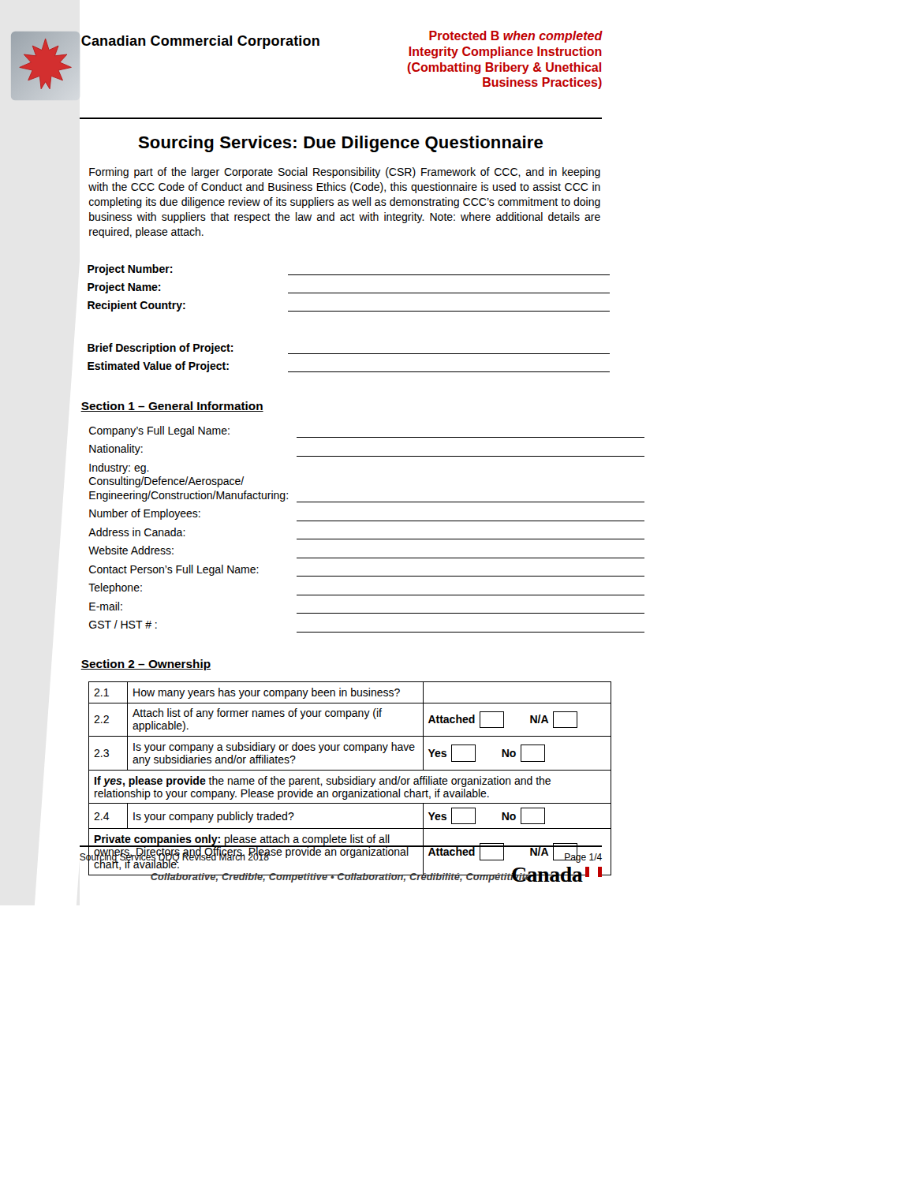Canadian Commercial Corporation
Protected B when completed
Integrity Compliance Instruction
(Combatting Bribery & Unethical
Business Practices)
Sourcing Services: Due Diligence Questionnaire
Forming part of the larger Corporate Social Responsibility (CSR) Framework of CCC, and in keeping with the CCC Code of Conduct and Business Ethics (Code), this questionnaire is used to assist CCC in completing its due diligence review of its suppliers as well as demonstrating CCC’s commitment to doing business with suppliers that respect the law and act with integrity. Note: where additional details are required, please attach.
| Project Number: | |
| Project Name: | |
| Recipient Country: | |
| Brief Description of Project: | |
| Estimated Value of Project: | |
Section 1 – General Information
| Company’s Full Legal Name: | |
| Nationality: | |
| Industry: eg. Consulting/Defence/Aerospace/ Engineering/Construction/Manufacturing: | |
| Number of Employees: | |
| Address in Canada: | |
| Website Address: | |
| Contact Person’s Full Legal Name: | |
| Telephone: | |
| E-mail: | |
| GST / HST # : | |
Section 2 – Ownership
| 2.1 | How many years has your company been in business? | |
| 2.2 | Attach list of any former names of your company (if applicable). | Attached N/A |
| 2.3 | Is your company a subsidiary or does your company have any subsidiaries and/or affiliates? | Yes No |
| If yes , please provide the name of the parent, subsidiary and/or affiliate organization and the relationship to your company. Please provide an organizational chart, if available. |
| 2.4 | Is your company publicly traded? | Yes No |
| Private companies only: please attach a complete list of all owners, Directors and Officers. Please provide an organizational chart, if available. | Attached N/A |
Sourcing Services DDQ Revised March 2018
Page 1/4
Collaborative, Credible, Competitive • Collaboration, Crédibilité, Compétitivité
Canada